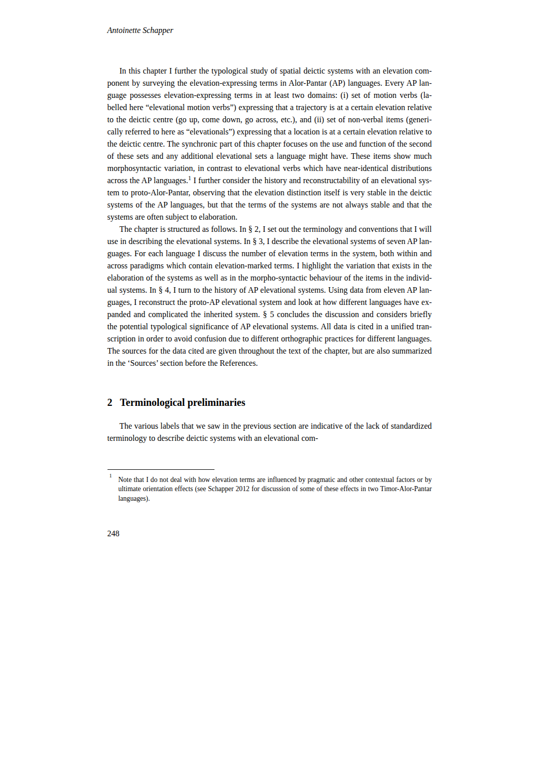Antoinette Schapper
In this chapter I further the typological study of spatial deictic systems with an elevation component by surveying the elevation-expressing terms in Alor-Pantar (AP) languages. Every AP language possesses elevation-expressing terms in at least two domains: (i) set of motion verbs (labelled here “elevational motion verbs”) expressing that a trajectory is at a certain elevation relative to the deictic centre (go up, come down, go across, etc.), and (ii) set of non-verbal items (generically referred to here as “elevationals”) expressing that a location is at a certain elevation relative to the deictic centre. The synchronic part of this chapter focuses on the use and function of the second of these sets and any additional elevational sets a language might have. These items show much morphosyntactic variation, in contrast to elevational verbs which have near-identical distributions across the AP languages.1 I further consider the history and reconstructability of an elevational system to proto-Alor-Pantar, observing that the elevation distinction itself is very stable in the deictic systems of the AP languages, but that the terms of the systems are not always stable and that the systems are often subject to elaboration.
The chapter is structured as follows. In § 2, I set out the terminology and conventions that I will use in describing the elevational systems. In § 3, I describe the elevational systems of seven AP languages. For each language I discuss the number of elevation terms in the system, both within and across paradigms which contain elevation-marked terms. I highlight the variation that exists in the elaboration of the systems as well as in the morpho-syntactic behaviour of the items in the individual systems. In § 4, I turn to the history of AP elevational systems. Using data from eleven AP languages, I reconstruct the proto-AP elevational system and look at how different languages have expanded and complicated the inherited system. § 5 concludes the discussion and considers briefly the potential typological significance of AP elevational systems. All data is cited in a unified transcription in order to avoid confusion due to different orthographic practices for different languages. The sources for the data cited are given throughout the text of the chapter, but are also summarized in the ‘Sources’ section before the References.
2 Terminological preliminaries
The various labels that we saw in the previous section are indicative of the lack of standardized terminology to describe deictic systems with an elevational com-
1 Note that I do not deal with how elevation terms are influenced by pragmatic and other contextual factors or by ultimate orientation effects (see Schapper 2012 for discussion of some of these effects in two Timor-Alor-Pantar languages).
248